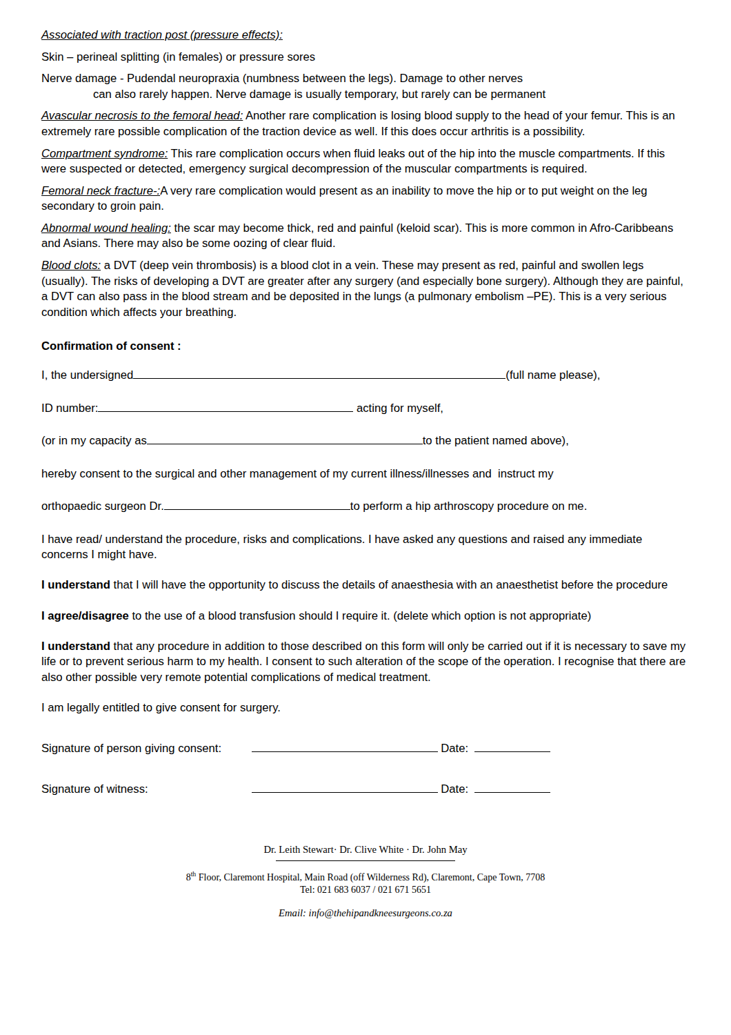Associated with traction post (pressure effects):
Skin – perineal splitting (in females) or pressure sores
Nerve damage - Pudendal neuropraxia (numbness between the legs). Damage to other nerves
can also rarely happen. Nerve damage is usually temporary, but rarely can be permanent
Avascular necrosis to the femoral head: Another rare complication is losing blood supply to the head of your femur. This is an extremely rare possible complication of the traction device as well. If this does occur arthritis is a possibility.
Compartment syndrome: This rare complication occurs when fluid leaks out of the hip into the muscle compartments. If this were suspected or detected, emergency surgical decompression of the muscular compartments is required.
Femoral neck fracture-: A very rare complication would present as an inability to move the hip or to put weight on the leg secondary to groin pain.
Abnormal wound healing: the scar may become thick, red and painful (keloid scar). This is more common in Afro-Caribbeans and Asians. There may also be some oozing of clear fluid.
Blood clots: a DVT (deep vein thrombosis) is a blood clot in a vein. These may present as red, painful and swollen legs (usually). The risks of developing a DVT are greater after any surgery (and especially bone surgery). Although they are painful, a DVT can also pass in the blood stream and be deposited in the lungs (a pulmonary embolism –PE). This is a very serious condition which affects your breathing.
Confirmation of consent :
I, the undersigned (full name please),
ID number: acting for myself,
(or in my capacity as to the patient named above),
hereby consent to the surgical and other management of my current illness/illnesses and instruct my
orthopaedic surgeon Dr. to perform a hip arthroscopy procedure on me.
I have read/ understand the procedure, risks and complications. I have asked any questions and raised any immediate concerns I might have.
I understand that I will have the opportunity to discuss the details of anaesthesia with an anaesthetist before the procedure
I agree/disagree to the use of a blood transfusion should I require it. (delete which option is not appropriate)
I understand that any procedure in addition to those described on this form will only be carried out if it is necessary to save my life or to prevent serious harm to my health. I consent to such alteration of the scope of the operation. I recognise that there are also other possible very remote potential complications of medical treatment.
I am legally entitled to give consent for surgery.
Signature of person giving consent: Date:
Signature of witness: Date:
Dr. Leith Stewart· Dr. Clive White · Dr. John May
8th Floor, Claremont Hospital, Main Road (off Wilderness Rd), Claremont, Cape Town, 7708
Tel: 021 683 6037 / 021 671 5651
Email: info@thehipandkneesurgeons.co.za